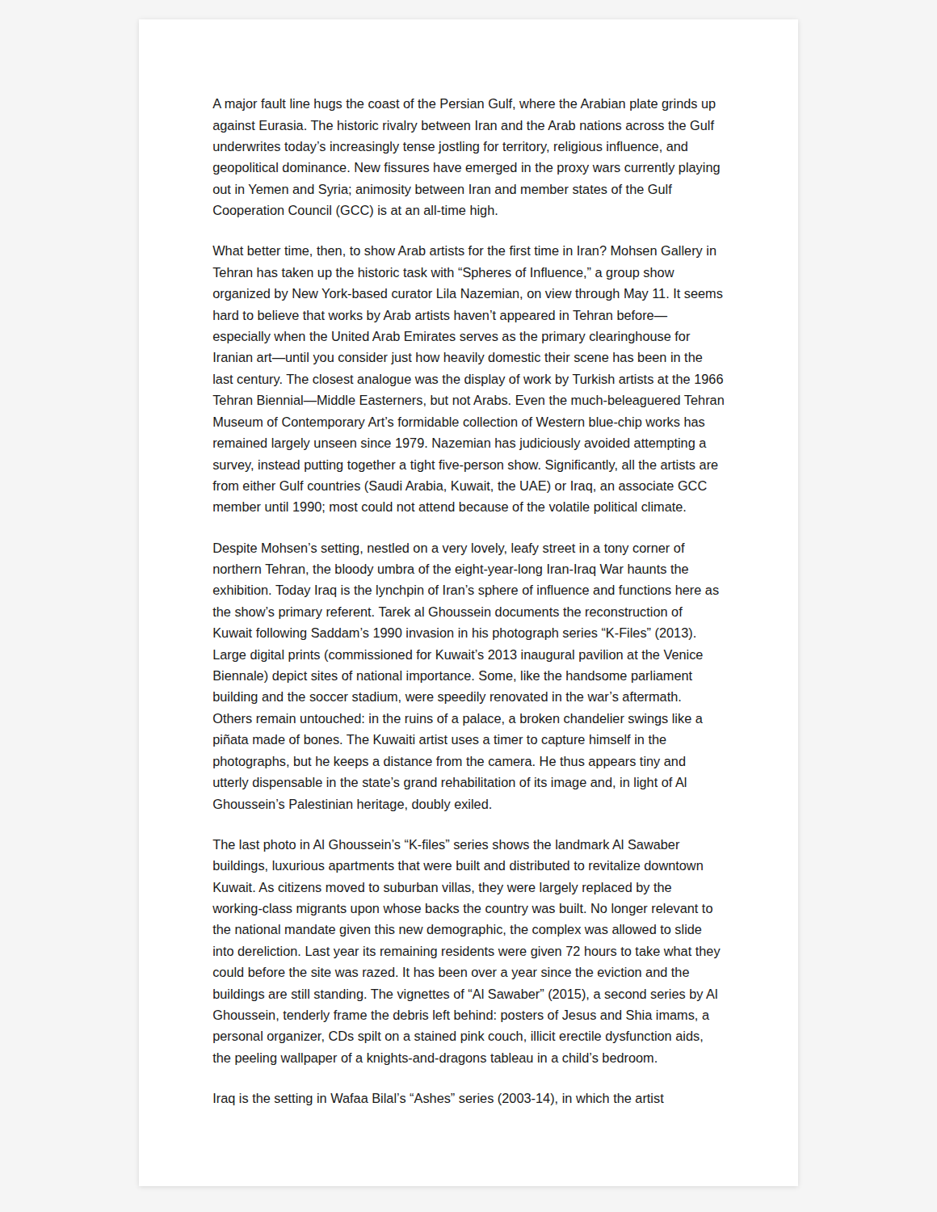A major fault line hugs the coast of the Persian Gulf, where the Arabian plate grinds up against Eurasia. The historic rivalry between Iran and the Arab nations across the Gulf underwrites today’s increasingly tense jostling for territory, religious influence, and geopolitical dominance. New fissures have emerged in the proxy wars currently playing out in Yemen and Syria; animosity between Iran and member states of the Gulf Cooperation Council (GCC) is at an all-time high.
What better time, then, to show Arab artists for the first time in Iran? Mohsen Gallery in Tehran has taken up the historic task with “Spheres of Influence,” a group show organized by New York-based curator Lila Nazemian, on view through May 11. It seems hard to believe that works by Arab artists haven’t appeared in Tehran before—especially when the United Arab Emirates serves as the primary clearinghouse for Iranian art—until you consider just how heavily domestic their scene has been in the last century. The closest analogue was the display of work by Turkish artists at the 1966 Tehran Biennial—Middle Easterners, but not Arabs. Even the much-beleaguered Tehran Museum of Contemporary Art’s formidable collection of Western blue-chip works has remained largely unseen since 1979. Nazemian has judiciously avoided attempting a survey, instead putting together a tight five-person show. Significantly, all the artists are from either Gulf countries (Saudi Arabia, Kuwait, the UAE) or Iraq, an associate GCC member until 1990; most could not attend because of the volatile political climate.
Despite Mohsen’s setting, nestled on a very lovely, leafy street in a tony corner of northern Tehran, the bloody umbra of the eight-year-long Iran-Iraq War haunts the exhibition. Today Iraq is the lynchpin of Iran’s sphere of influence and functions here as the show’s primary referent. Tarek al Ghoussein documents the reconstruction of Kuwait following Saddam’s 1990 invasion in his photograph series “K-Files” (2013). Large digital prints (commissioned for Kuwait’s 2013 inaugural pavilion at the Venice Biennale) depict sites of national importance. Some, like the handsome parliament building and the soccer stadium, were speedily renovated in the war’s aftermath. Others remain untouched: in the ruins of a palace, a broken chandelier swings like a piñata made of bones. The Kuwaiti artist uses a timer to capture himself in the photographs, but he keeps a distance from the camera. He thus appears tiny and utterly dispensable in the state’s grand rehabilitation of its image and, in light of Al Ghoussein’s Palestinian heritage, doubly exiled.
The last photo in Al Ghoussein’s “K-files” series shows the landmark Al Sawaber buildings, luxurious apartments that were built and distributed to revitalize downtown Kuwait. As citizens moved to suburban villas, they were largely replaced by the working-class migrants upon whose backs the country was built. No longer relevant to the national mandate given this new demographic, the complex was allowed to slide into dereliction. Last year its remaining residents were given 72 hours to take what they could before the site was razed. It has been over a year since the eviction and the buildings are still standing. The vignettes of “Al Sawaber” (2015), a second series by Al Ghoussein, tenderly frame the debris left behind: posters of Jesus and Shia imams, a personal organizer, CDs spilt on a stained pink couch, illicit erectile dysfunction aids, the peeling wallpaper of a knights-and-dragons tableau in a child’s bedroom.
Iraq is the setting in Wafaa Bilal’s “Ashes” series (2003-14), in which the artist